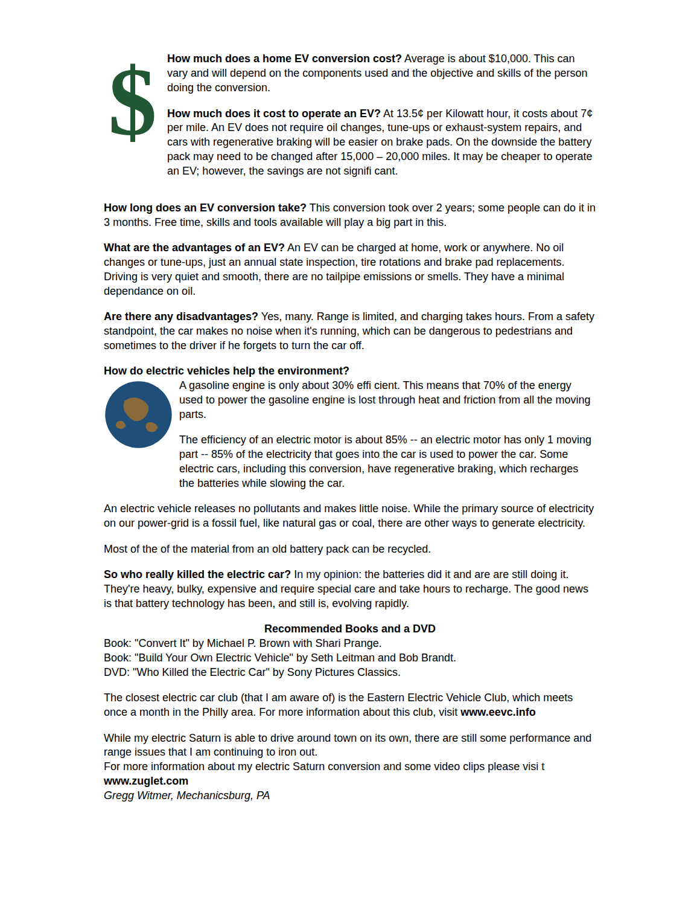How much does a home EV conversion cost? Average is about $10,000. This can vary and will depend on the components used and the objective and skills of the person doing the conversion.
How much does it cost to operate an EV? At 13.5¢ per Kilowatt hour, it costs about 7¢ per mile. An EV does not require oil changes, tune-ups or exhaust-system repairs, and cars with regenerative braking will be easier on brake pads. On the downside the battery pack may need to be changed after 15,000 – 20,000 miles. It may be cheaper to operate an EV; however, the savings are not signifi cant.
How long does an EV conversion take? This conversion took over 2 years; some people can do it in 3 months. Free time, skills and tools available will play a big part in this.
What are the advantages of an EV? An EV can be charged at home, work or anywhere. No oil changes or tune-ups, just an annual state inspection, tire rotations and brake pad replacements. Driving is very quiet and smooth, there are no tailpipe emissions or smells. They have a minimal dependance on oil.
Are there any disadvantages? Yes, many. Range is limited, and charging takes hours. From a safety standpoint, the car makes no noise when it's running, which can be dangerous to pedestrians and sometimes to the driver if he forgets to turn the car off.
How do electric vehicles help the environment?
A gasoline engine is only about 30% effi cient. This means that 70% of the energy used to power the gasoline engine is lost through heat and friction from all the moving parts.
The efficiency of an electric motor is about 85% -- an electric motor has only 1 moving part -- 85% of the electricity that goes into the car is used to power the car. Some electric cars, including this conversion, have regenerative braking, which recharges the batteries while slowing the car.
An electric vehicle releases no pollutants and makes little noise. While the primary source of electricity on our power-grid is a fossil fuel, like natural gas or coal, there are other ways to generate electricity.
Most of the of the material from an old battery pack can be recycled.
So who really killed the electric car? In my opinion: the batteries did it and are are still doing it. They're heavy, bulky, expensive and require special care and take hours to recharge. The good news is that battery technology has been, and still is, evolving rapidly.
Recommended Books and a DVD
Book: "Convert It" by Michael P. Brown with Shari Prange.
Book: "Build Your Own Electric Vehicle" by Seth Leitman and Bob Brandt.
DVD: "Who Killed the Electric Car" by Sony Pictures Classics.
The closest electric car club (that I am aware of) is the Eastern Electric Vehicle Club, which meets once a month in the Philly area. For more information about this club, visit www.eevc.info
While my electric Saturn is able to drive around town on its own, there are still some performance and range issues that I am continuing to iron out.
For more information about my electric Saturn conversion and some video clips please visi t www.zuglet.com
Gregg Witmer, Mechanicsburg, PA